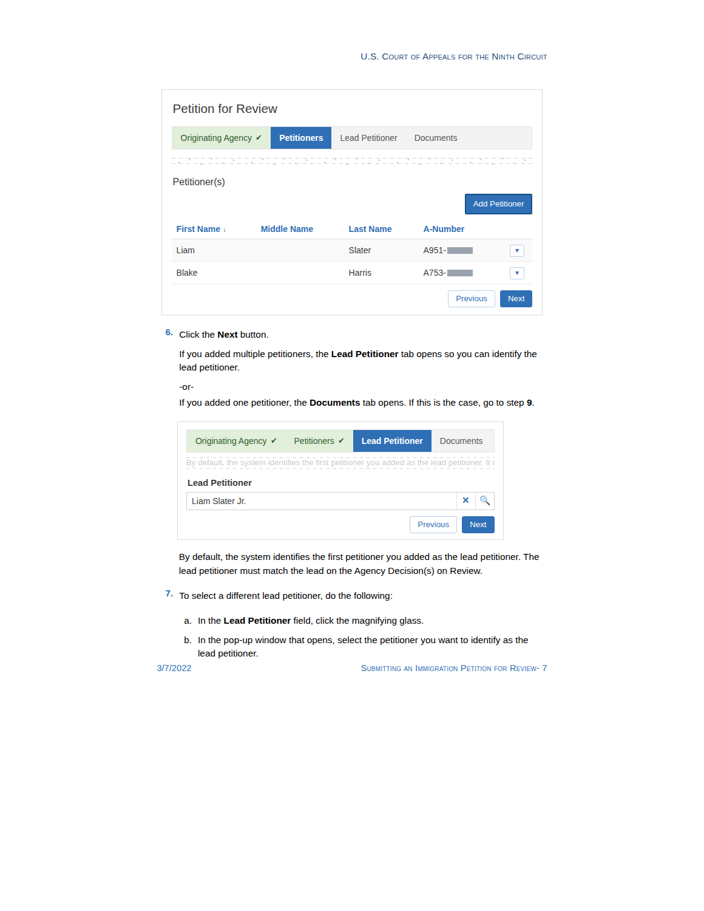U.S. Court of Appeals for the Ninth Circuit
Petition for Review
Originating Agency ✔
Petitioners
Lead Petitioner
Documents
Petitioner(s)
Add Petitioner
| First Name ↓ | Middle Name | Last Name | A-Number | |
| --- | --- | --- | --- | --- |
| Liam | | Slater | A951- | ▾ |
| Blake | | Harris | A753- | ▾ |
Previous Next
6.
Click the Next button.
If you added multiple petitioners, the Lead Petitioner tab opens so you can identify the lead petitioner.
-or-
If you added one petitioner, the Documents tab opens. If this is the case, go to step 9.
Originating Agency ✔
Petitioners ✔
Lead Petitioner
Documents
By default, the system identifies the first petitioner you added as the lead petitioner. It must match the lead on the Agency…
Lead Petitioner
✕
🔍
Previous Next
By default, the system identifies the first petitioner you added as the lead petitioner. The lead petitioner must match the lead on the Agency Decision(s) on Review.
7.
To select a different lead petitioner, do the following:
a.
In the Lead Petitioner field, click the magnifying glass.
b.
In the pop-up window that opens, select the petitioner you want to identify as the lead petitioner.
3/7/2022
Submitting an Immigration Petition for Review- 7